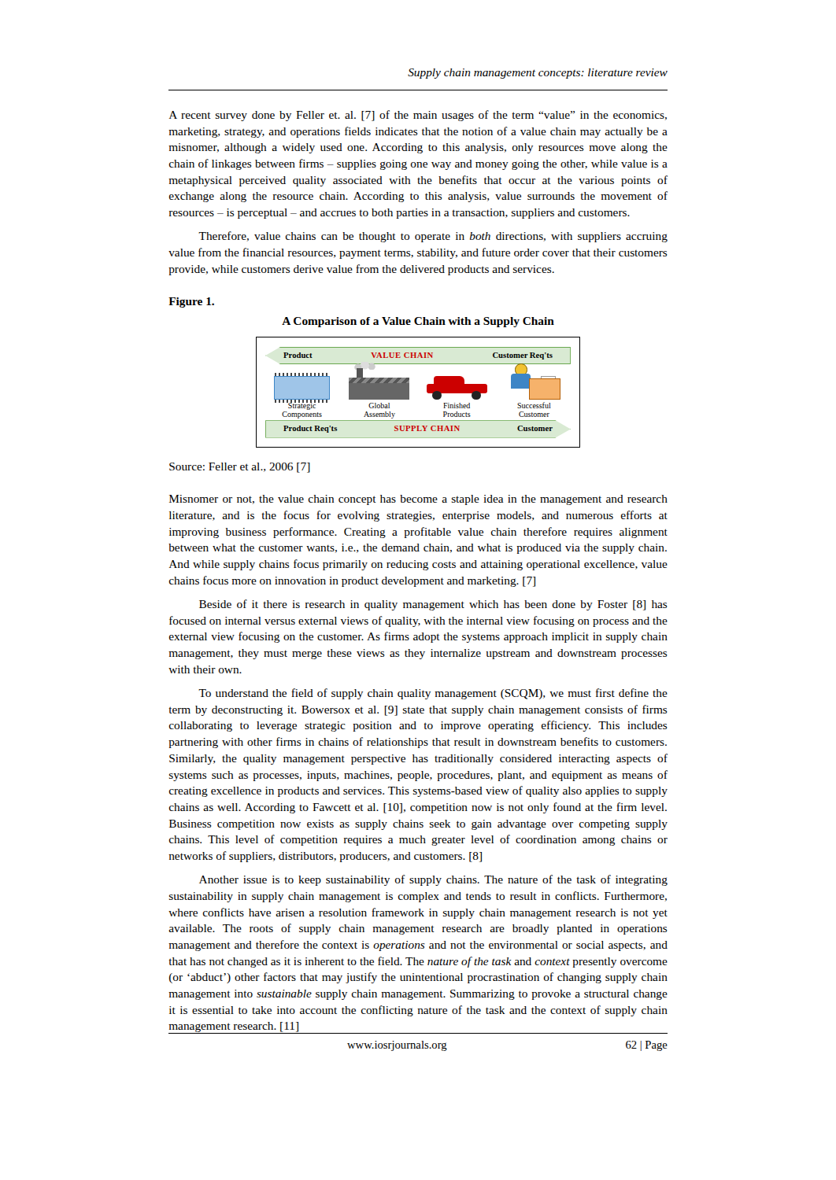Supply chain management concepts: literature review
A recent survey done by Feller et. al. [7] of the main usages of the term “value” in the economics, marketing, strategy, and operations fields indicates that the notion of a value chain may actually be a misnomer, although a widely used one. According to this analysis, only resources move along the chain of linkages between firms – supplies going one way and money going the other, while value is a metaphysical perceived quality associated with the benefits that occur at the various points of exchange along the resource chain. According to this analysis, value surrounds the movement of resources – is perceptual – and accrues to both parties in a transaction, suppliers and customers.
Therefore, value chains can be thought to operate in both directions, with suppliers accruing value from the financial resources, payment terms, stability, and future order cover that their customers provide, while customers derive value from the delivered products and services.
Figure 1.
A Comparison of a Value Chain with a Supply Chain
Product VALUE CHAIN Customer Req'ts
Strategic
Components
Global
Assembly
Finished
Products
Successful
Customer
Product Req'ts SUPPLY CHAIN Customer
Source: Feller et al., 2006 [7]
Misnomer or not, the value chain concept has become a staple idea in the management and research literature, and is the focus for evolving strategies, enterprise models, and numerous efforts at improving business performance. Creating a profitable value chain therefore requires alignment between what the customer wants, i.e., the demand chain, and what is produced via the supply chain. And while supply chains focus primarily on reducing costs and attaining operational excellence, value chains focus more on innovation in product development and marketing. [7]
Beside of it there is research in quality management which has been done by Foster [8] has focused on internal versus external views of quality, with the internal view focusing on process and the external view focusing on the customer. As firms adopt the systems approach implicit in supply chain management, they must merge these views as they internalize upstream and downstream processes with their own.
To understand the field of supply chain quality management (SCQM), we must first define the term by deconstructing it. Bowersox et al. [9] state that supply chain management consists of firms collaborating to leverage strategic position and to improve operating efficiency. This includes partnering with other firms in chains of relationships that result in downstream benefits to customers. Similarly, the quality management perspective has traditionally considered interacting aspects of systems such as processes, inputs, machines, people, procedures, plant, and equipment as means of creating excellence in products and services. This systems-based view of quality also applies to supply chains as well. According to Fawcett et al. [10], competition now is not only found at the firm level. Business competition now exists as supply chains seek to gain advantage over competing supply chains. This level of competition requires a much greater level of coordination among chains or networks of suppliers, distributors, producers, and customers. [8]
Another issue is to keep sustainability of supply chains. The nature of the task of integrating sustainability in supply chain management is complex and tends to result in conflicts. Furthermore, where conflicts have arisen a resolution framework in supply chain management research is not yet available. The roots of supply chain management research are broadly planted in operations management and therefore the context is operations and not the environmental or social aspects, and that has not changed as it is inherent to the field. The nature of the task and context presently overcome (or ‘abduct’) other factors that may justify the unintentional procrastination of changing supply chain management into sustainable supply chain management. Summarizing to provoke a structural change it is essential to take into account the conflicting nature of the task and the context of supply chain management research. [11]
www.iosrjournals.org
62 | Page